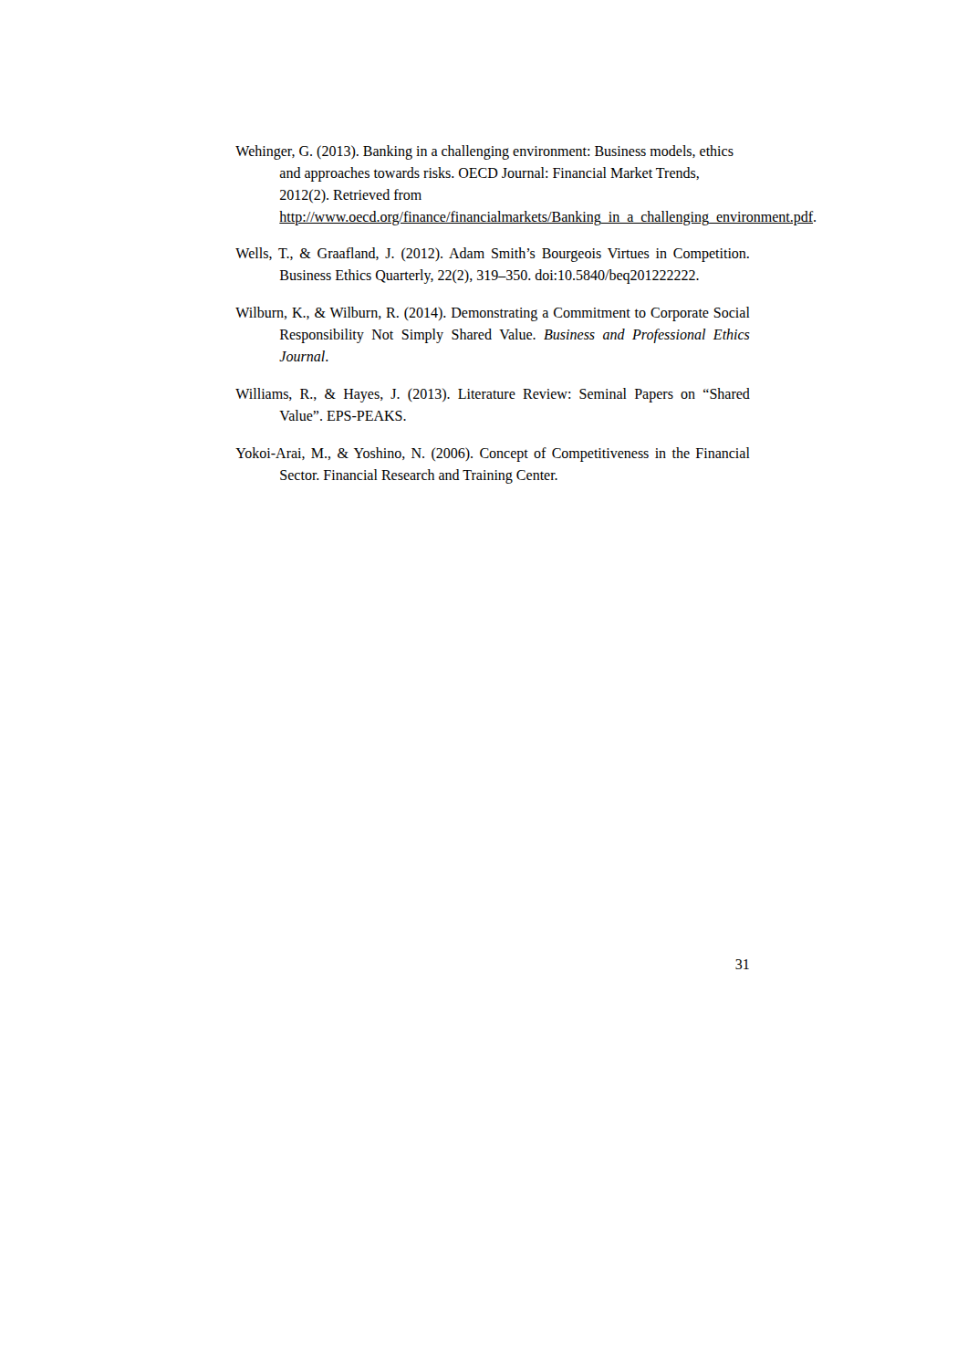Wehinger, G. (2013). Banking in a challenging environment: Business models, ethics and approaches towards risks. OECD Journal: Financial Market Trends, 2012(2). Retrieved from http://www.oecd.org/finance/financialmarkets/Banking_in_a_challenging_environment.pdf.
Wells, T., & Graafland, J. (2012). Adam Smith’s Bourgeois Virtues in Competition. Business Ethics Quarterly, 22(2), 319–350. doi:10.5840/beq201222222.
Wilburn, K., & Wilburn, R. (2014). Demonstrating a Commitment to Corporate Social Responsibility Not Simply Shared Value. Business and Professional Ethics Journal.
Williams, R., & Hayes, J. (2013). Literature Review: Seminal Papers on “Shared Value”. EPS-PEAKS.
Yokoi-Arai, M., & Yoshino, N. (2006). Concept of Competitiveness in the Financial Sector. Financial Research and Training Center.
31